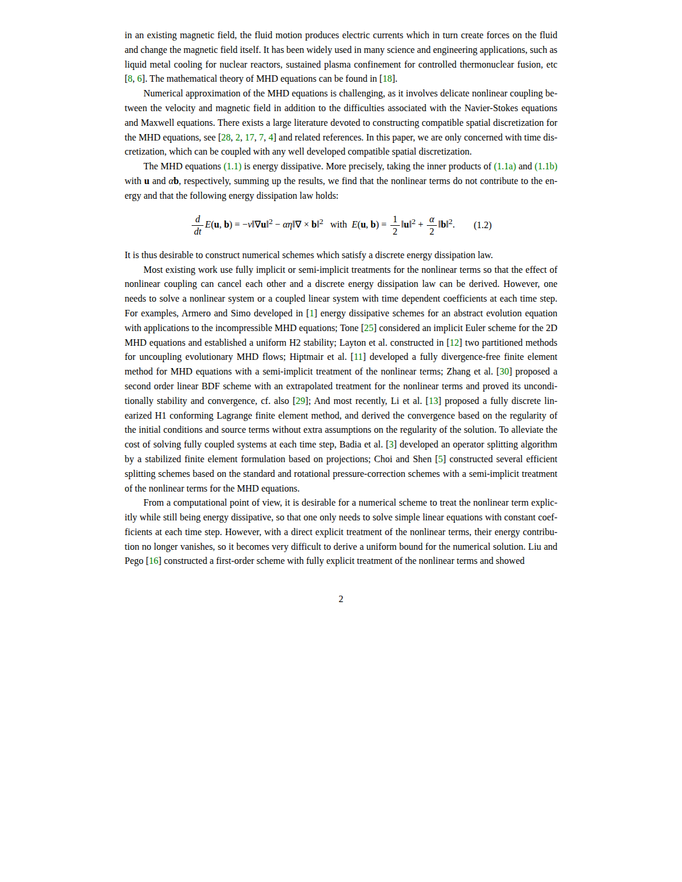in an existing magnetic field, the fluid motion produces electric currents which in turn create forces on the fluid and change the magnetic field itself. It has been widely used in many science and engineering applications, such as liquid metal cooling for nuclear reactors, sustained plasma confinement for controlled thermonuclear fusion, etc [8, 6]. The mathematical theory of MHD equations can be found in [18].
Numerical approximation of the MHD equations is challenging, as it involves delicate nonlinear coupling between the velocity and magnetic field in addition to the difficulties associated with the Navier-Stokes equations and Maxwell equations. There exists a large literature devoted to constructing compatible spatial discretization for the MHD equations, see [28, 2, 17, 7, 4] and related references. In this paper, we are only concerned with time discretization, which can be coupled with any well developed compatible spatial discretization.
The MHD equations (1.1) is energy dissipative. More precisely, taking the inner products of (1.1a) and (1.1b) with u and αb, respectively, summing up the results, we find that the nonlinear terms do not contribute to the energy and that the following energy dissipation law holds:
ddt E(u, b) = −ν‖∇u‖2 − αη‖∇ × b‖2 with E(u, b) = 12‖u‖2 + α 2‖b‖2.
(1.2)
It is thus desirable to construct numerical schemes which satisfy a discrete energy dissipation law.
Most existing work use fully implicit or semi-implicit treatments for the nonlinear terms so that the effect of nonlinear coupling can cancel each other and a discrete energy dissipation law can be derived. However, one needs to solve a nonlinear system or a coupled linear system with time dependent coefficients at each time step. For examples, Armero and Simo developed in [1] energy dissipative schemes for an abstract evolution equation with applications to the incompressible MHD equations; Tone [25] considered an implicit Euler scheme for the 2D MHD equations and established a uniform H2 stability; Layton et al. constructed in [12] two partitioned methods for uncoupling evolutionary MHD flows; Hiptmair et al. [11] developed a fully divergence-free finite element method for MHD equations with a semi-implicit treatment of the nonlinear terms; Zhang et al. [30] proposed a second order linear BDF scheme with an extrapolated treatment for the nonlinear terms and proved its unconditionally stability and convergence, cf. also [29]; And most recently, Li et al. [13] proposed a fully discrete linearized H1 conforming Lagrange finite element method, and derived the convergence based on the regularity of the initial conditions and source terms without extra assumptions on the regularity of the solution. To alleviate the cost of solving fully coupled systems at each time step, Badia et al. [3] developed an operator splitting algorithm by a stabilized finite element formulation based on projections; Choi and Shen [5] constructed several efficient splitting schemes based on the standard and rotational pressure-correction schemes with a semi-implicit treatment of the nonlinear terms for the MHD equations.
From a computational point of view, it is desirable for a numerical scheme to treat the nonlinear term explicitly while still being energy dissipative, so that one only needs to solve simple linear equations with constant coefficients at each time step. However, with a direct explicit treatment of the nonlinear terms, their energy contribution no longer vanishes, so it becomes very difficult to derive a uniform bound for the numerical solution. Liu and Pego [16] constructed a first-order scheme with fully explicit treatment of the nonlinear terms and showed
2